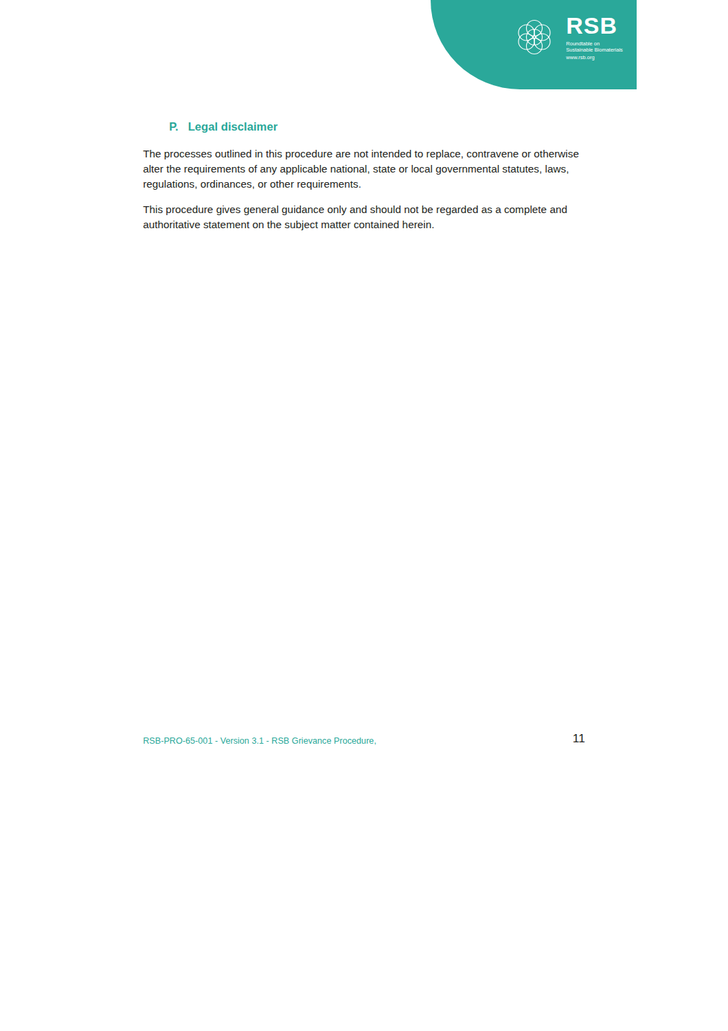RSB Roundtable on
Sustainable Biomaterials www.rsb.org
P. Legal disclaimer
The processes outlined in this procedure are not intended to replace, contravene or otherwise alter the requirements of any applicable national, state or local governmental statutes, laws, regulations, ordinances, or other requirements.
This procedure gives general guidance only and should not be regarded as a complete and authoritative statement on the subject matter contained herein.
RSB-PRO-65-001 - Version 3.1 - RSB Grievance Procedure, 11